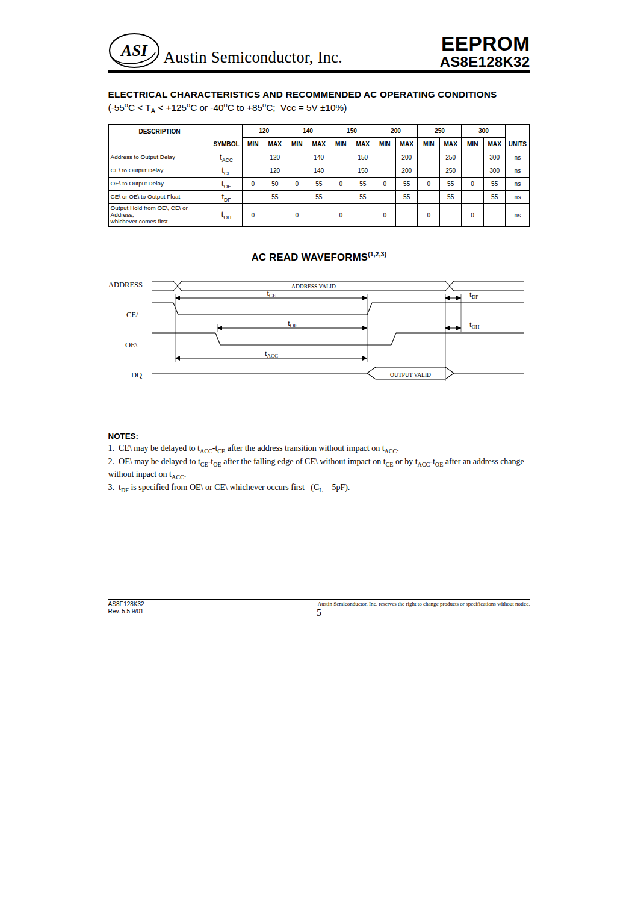ASI
Austin Semiconductor, Inc.
EEPROM
AS8E128K32
ELECTRICAL CHARACTERISTICS AND RECOMMENDED AC OPERATING CONDITIONS
(-55oC < TA < +125oC or -40oC to +85oC; Vcc = 5V ±10%)
| DESCRIPTION | | 120 | 140 | 150 | 200 | 250 | 300 | |
| --- | --- | --- | --- | --- | --- | --- | --- | --- |
| | SYMBOL | MIN | MAX | MIN | MAX | MIN | MAX | MIN | MAX | MIN | MAX | MIN | MAX | UNITS |
| Address to Output Delay | t ACC | | 120 | | 140 | | 150 | | 200 | | 250 | | 300 | ns |
| CE\ to Output Delay | t CE | | 120 | | 140 | | 150 | | 200 | | 250 | | 300 | ns |
| OE\ to Output Delay | t OE | 0 | 50 | 0 | 55 | 0 | 55 | 0 | 55 | 0 | 55 | 0 | 55 | ns |
| CE\ or OE\ to Output Float | t DF | | 55 | | 55 | | 55 | | 55 | | 55 | | 55 | ns |
| Output Hold from OE\, CE\ or Address, whichever comes first | t OH | 0 | | 0 | | 0 | | 0 | | 0 | | 0 | | ns |
AC READ WAVEFORMS(1,2,3)
ADDRESS ADDRESS VALID CE/ tCE tDF OE\ tOE tOH DQ tACC OUTPUT VALID
NOTES:
1. CE\ may be delayed to tACC-tCE after the address transition without impact on tACC.
2. OE\ may be delayed to tCE-tOE after the falling edge of CE\ without impact on tCE or by tACC-tOE after an address change
without inpact on tACC.
3. tDF is specified from OE\ or CE\ whichever occurs first (CL = 5pF).
AS8E128K32
Rev. 5.5 9/01
Austin Semiconductor, Inc. reserves the right to change products or specifications without notice.
5